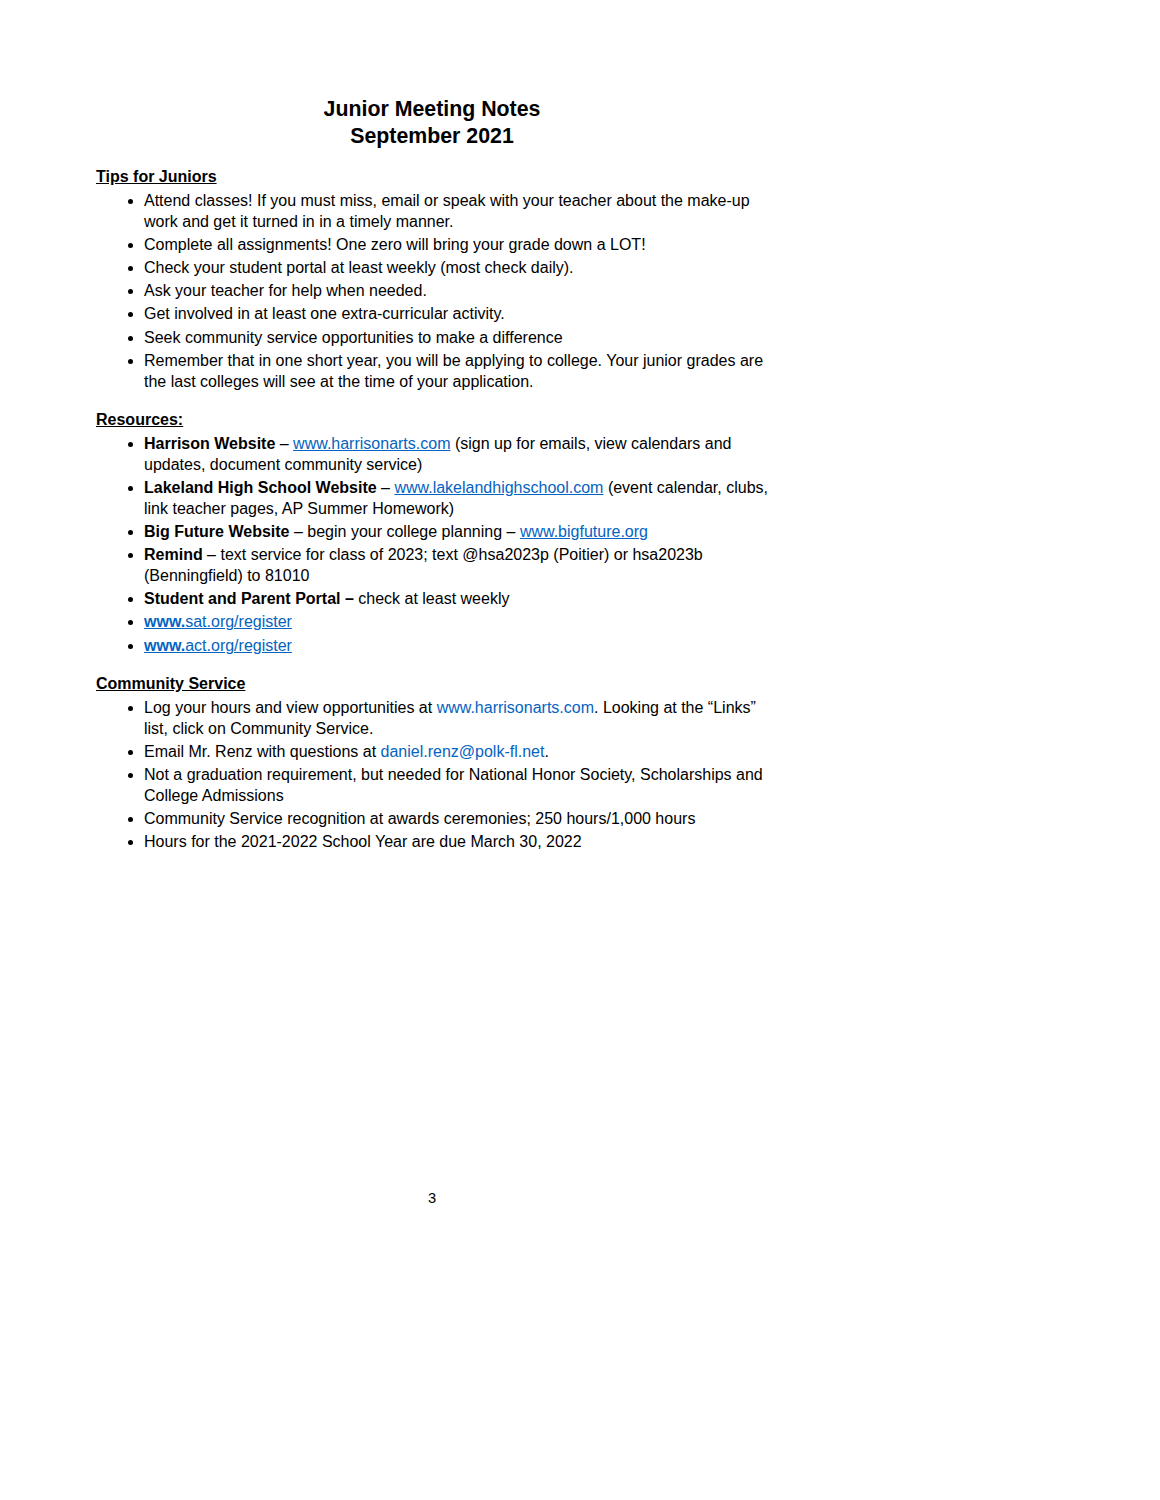Junior Meeting Notes
September 2021
Tips for Juniors
Attend classes! If you must miss, email or speak with your teacher about the make-up work and get it turned in in a timely manner.
Complete all assignments! One zero will bring your grade down a LOT!
Check your student portal at least weekly (most check daily).
Ask your teacher for help when needed.
Get involved in at least one extra-curricular activity.
Seek community service opportunities to make a difference
Remember that in one short year, you will be applying to college. Your junior grades are the last colleges will see at the time of your application.
Resources:
Harrison Website – www.harrisonarts.com (sign up for emails, view calendars and updates, document community service)
Lakeland High School Website – www.lakelandhighschool.com (event calendar, clubs, link teacher pages, AP Summer Homework)
Big Future Website – begin your college planning – www.bigfuture.org
Remind – text service for class of 2023; text @hsa2023p (Poitier) or hsa2023b (Benningfield) to 81010
Student and Parent Portal – check at least weekly
www. sat.org/register
www. act.org/register
Community Service
Log your hours and view opportunities at www.harrisonarts.com. Looking at the “Links” list, click on Community Service.
Email Mr. Renz with questions at daniel.renz@polk-fl.net.
Not a graduation requirement, but needed for National Honor Society, Scholarships and College Admissions
Community Service recognition at awards ceremonies; 250 hours/1,000 hours
Hours for the 2021-2022 School Year are due March 30, 2022
3